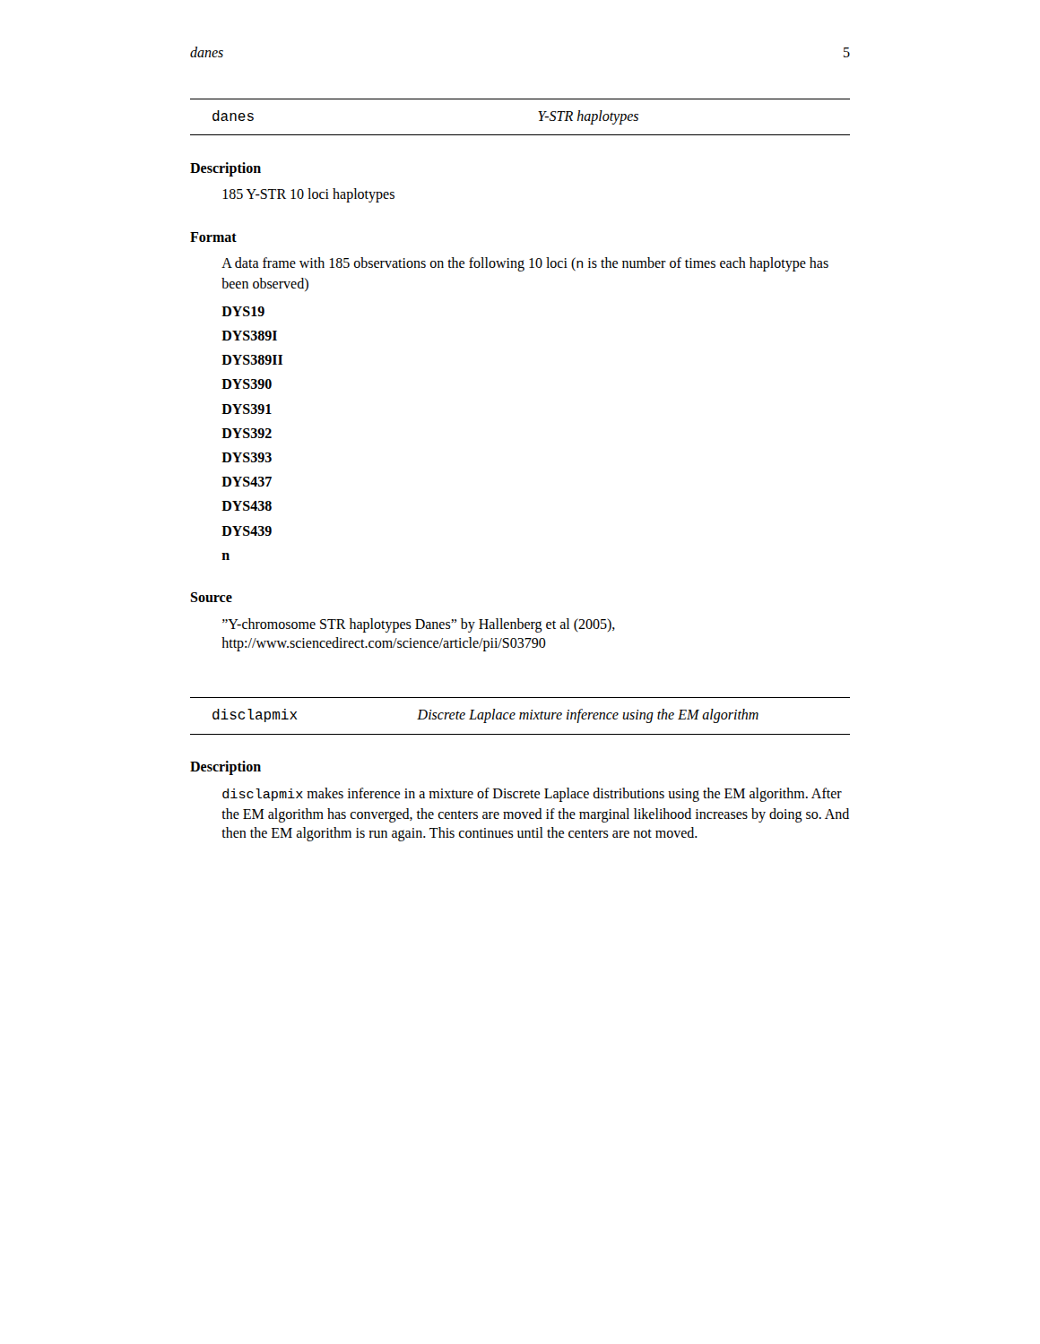danes 5
danes Y-STR haplotypes
Description
185 Y-STR 10 loci haplotypes
Format
A data frame with 185 observations on the following 10 loci (n is the number of times each haplotype has been observed)
DYS19
DYS389I
DYS389II
DYS390
DYS391
DYS392
DYS393
DYS437
DYS438
DYS439
n
Source
”Y-chromosome STR haplotypes Danes” by Hallenberg et al (2005), http://www.sciencedirect.com/science/article/pii/S03790
disclapmix Discrete Laplace mixture inference using the EM algorithm
Description
disclapmix makes inference in a mixture of Discrete Laplace distributions using the EM algorithm. After the EM algorithm has converged, the centers are moved if the marginal likelihood increases by doing so. And then the EM algorithm is run again. This continues until the centers are not moved.